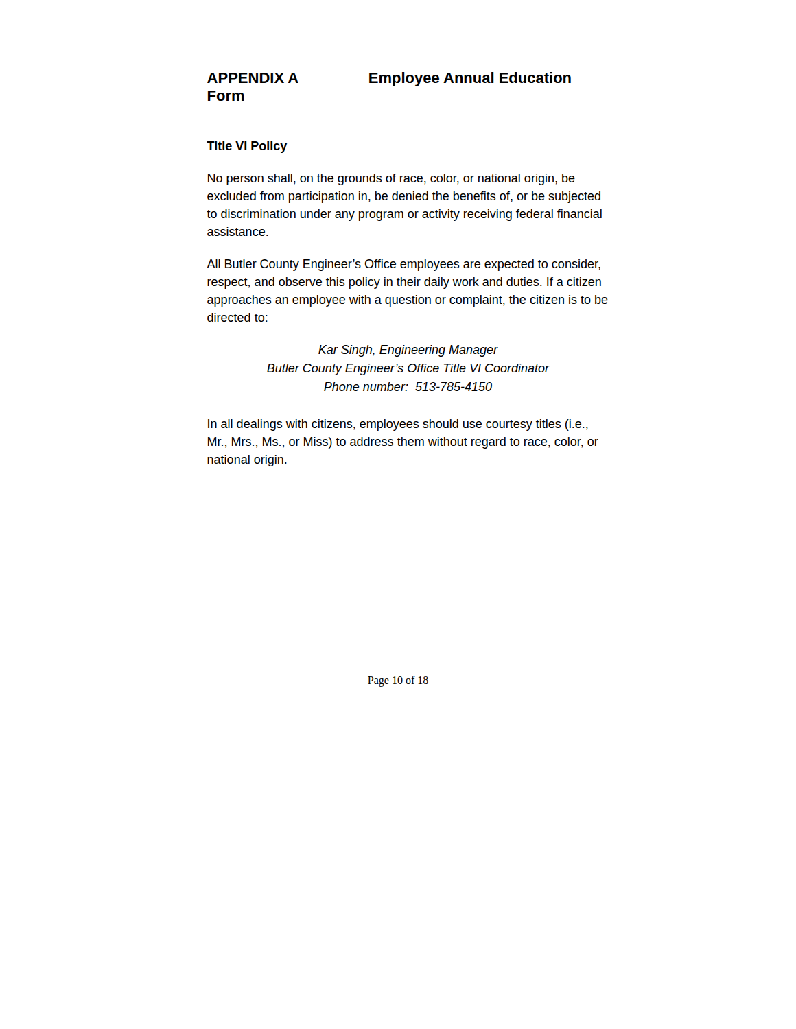APPENDIX AEmployee Annual Education Form
Title VI Policy
No person shall, on the grounds of race, color, or national origin, be excluded from participation in, be denied the benefits of, or be subjected to discrimination under any program or activity receiving federal financial assistance.
All Butler County Engineer’s Office employees are expected to consider, respect, and observe this policy in their daily work and duties. If a citizen approaches an employee with a question or complaint, the citizen is to be directed to:
Kar Singh, Engineering Manager
Butler County Engineer’s Office Title VI Coordinator
Phone number: 513-785-4150
In all dealings with citizens, employees should use courtesy titles (i.e., Mr., Mrs., Ms., or Miss) to address them without regard to race, color, or national origin.
Page 10 of 18